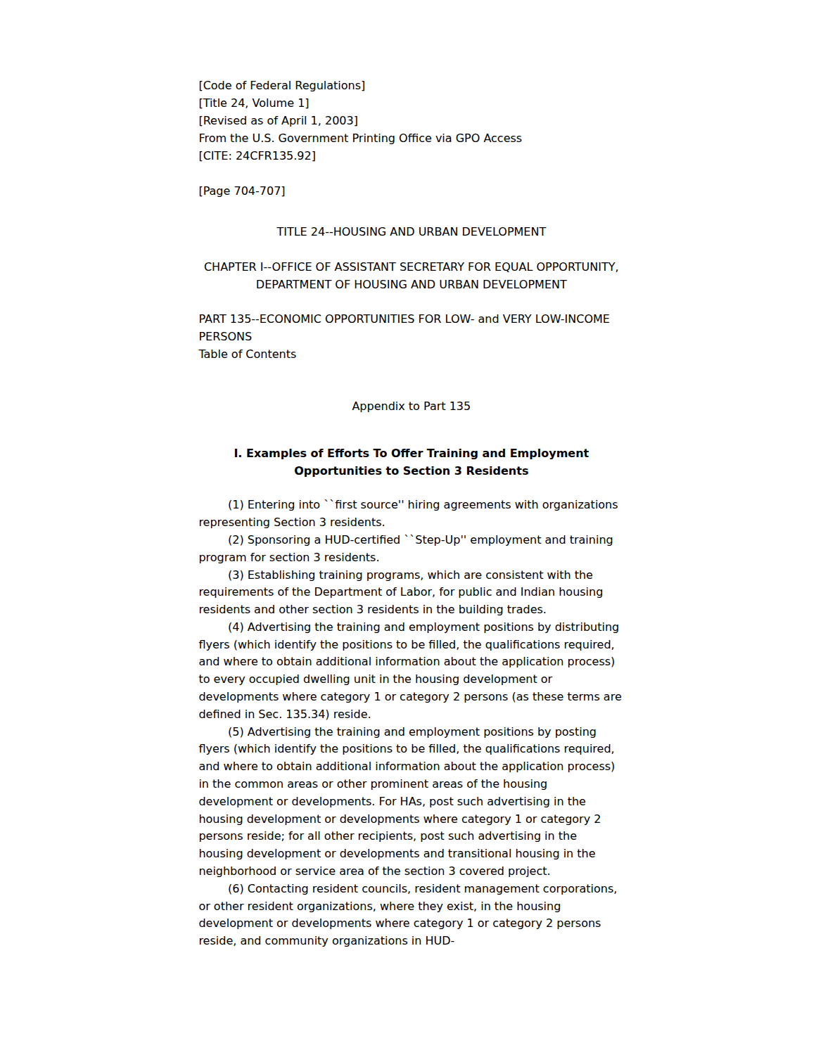[Code of Federal Regulations]
[Title 24, Volume 1]
[Revised as of April 1, 2003]
From the U.S. Government Printing Office via GPO Access
[CITE: 24CFR135.92]
[Page 704-707]
TITLE 24--HOUSING AND URBAN DEVELOPMENT
CHAPTER I--OFFICE OF ASSISTANT SECRETARY FOR EQUAL OPPORTUNITY,
DEPARTMENT OF HOUSING AND URBAN DEVELOPMENT
PART 135--ECONOMIC OPPORTUNITIES FOR LOW- and VERY LOW-INCOME PERSONS
Table of Contents
Appendix to Part 135
I. Examples of Efforts To Offer Training and Employment Opportunities to Section 3 Residents
(1) Entering into ``first source'' hiring agreements with organizations representing Section 3 residents.
(2) Sponsoring a HUD-certified ``Step-Up'' employment and training program for section 3 residents.
(3) Establishing training programs, which are consistent with the requirements of the Department of Labor, for public and Indian housing residents and other section 3 residents in the building trades.
(4) Advertising the training and employment positions by distributing flyers (which identify the positions to be filled, the qualifications required, and where to obtain additional information about the application process) to every occupied dwelling unit in the housing development or developments where category 1 or category 2 persons (as these terms are defined in Sec. 135.34) reside.
(5) Advertising the training and employment positions by posting flyers (which identify the positions to be filled, the qualifications required, and where to obtain additional information about the application process) in the common areas or other prominent areas of the housing development or developments. For HAs, post such advertising in the housing development or developments where category 1 or category 2 persons reside; for all other recipients, post such advertising in the housing development or developments and transitional housing in the neighborhood or service area of the section 3 covered project.
(6) Contacting resident councils, resident management corporations, or other resident organizations, where they exist, in the housing development or developments where category 1 or category 2 persons reside, and community organizations in HUD-